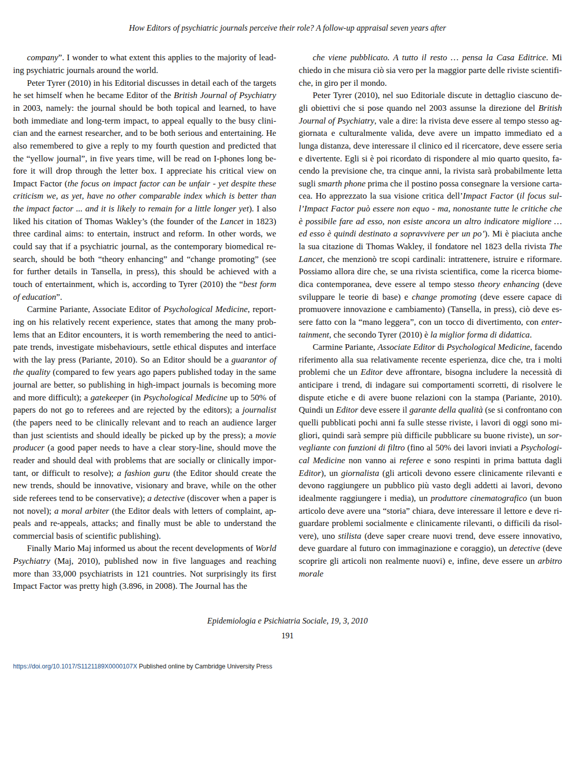How Editors of psychiatric journals perceive their role? A follow-up appraisal seven years after
company”. I wonder to what extent this applies to the majority of leading psychiatric journals around the world.
Peter Tyrer (2010) in his Editorial discusses in detail each of the targets he set himself when he became Editor of the British Journal of Psychiatry in 2003, namely: the journal should be both topical and learned, to have both immediate and long-term impact, to appeal equally to the busy clinician and the earnest researcher, and to be both serious and entertaining. He also remembered to give a reply to my fourth question and predicted that the “yellow journal”, in five years time, will be read on I-phones long before it will drop through the letter box. I appreciate his critical view on Impact Factor (the focus on impact factor can be unfair - yet despite these criticism we, as yet, have no other comparable index which is better than the impact factor ... and it is likely to remain for a little longer yet). I also liked his citation of Thomas Wakley’s (the founder of the Lancet in 1823) three cardinal aims: to entertain, instruct and reform. In other words, we could say that if a psychiatric journal, as the contemporary biomedical research, should be both “theory enhancing” and “change promoting” (see for further details in Tansella, in press), this should be achieved with a touch of entertainment, which is, according to Tyrer (2010) the “best form of education”.
Carmine Pariante, Associate Editor of Psychological Medicine, reporting on his relatively recent experience, states that among the many problems that an Editor encounters, it is worth remembering the need to anticipate trends, investigate misbehaviours, settle ethical disputes and interface with the lay press (Pariante, 2010). So an Editor should be a guarantor of the quality (compared to few years ago papers published today in the same journal are better, so publishing in high-impact journals is becoming more and more difficult); a gatekeeper (in Psychological Medicine up to 50% of papers do not go to referees and are rejected by the editors); a journalist (the papers need to be clinically relevant and to reach an audience larger than just scientists and should ideally be picked up by the press); a movie producer (a good paper needs to have a clear story-line, should move the reader and should deal with problems that are socially or clinically important, or difficult to resolve); a fashion guru (the Editor should create the new trends, should be innovative, visionary and brave, while on the other side referees tend to be conservative); a detective (discover when a paper is not novel); a moral arbiter (the Editor deals with letters of complaint, appeals and re-appeals, attacks; and finally must be able to understand the commercial basis of scientific publishing).
Finally Mario Maj informed us about the recent developments of World Psychiatry (Maj, 2010), published now in five languages and reaching more than 33,000 psychiatrists in 121 countries. Not surprisingly its first Impact Factor was pretty high (3.896, in 2008). The Journal has the
che viene pubblicato. A tutto il resto … pensa la Casa Editrice. Mi chiedo in che misura ciò sia vero per la maggior parte delle riviste scientifiche, in giro per il mondo.
Peter Tyrer (2010), nel suo Editoriale discute in dettaglio ciascuno degli obiettivi che si pose quando nel 2003 assunse la direzione del British Journal of Psychiatry, vale a dire: la rivista deve essere al tempo stesso aggiornata e culturalmente valida, deve avere un impatto immediato ed a lunga distanza, deve interessare il clinico ed il ricercatore, deve essere seria e divertente. Egli si è poi ricordato di rispondere al mio quarto quesito, facendo la previsione che, tra cinque anni, la rivista sarà probabilmente letta sugli smarth phone prima che il postino possa consegnare la versione cartacea. Ho apprezzato la sua visione critica dell’Impact Factor (il focus sull’Impact Factor può essere non equo - ma, nonostante tutte le critiche che è possibile fare ad esso, non esiste ancora un altro indicatore migliore … ed esso è quindi destinato a sopravvivere per un po’). Mi è piaciuta anche la sua citazione di Thomas Wakley, il fondatore nel 1823 della rivista The Lancet, che menzionò tre scopi cardinali: intrattenere, istruire e riformare. Possiamo allora dire che, se una rivista scientifica, come la ricerca biomedica contemporanea, deve essere al tempo stesso theory enhancing (deve sviluppare le teorie di base) e change promoting (deve essere capace di promuovere innovazione e cambiamento) (Tansella, in press), ciò deve essere fatto con la “mano leggera”, con un tocco di divertimento, con entertainment, che secondo Tyrer (2010) è la miglior forma di didattica.
Carmine Pariante, Associate Editor di Psychological Medicine, facendo riferimento alla sua relativamente recente esperienza, dice che, tra i molti problemi che un Editor deve affrontare, bisogna includere la necessità di anticipare i trend, di indagare sui comportamenti scorretti, di risolvere le dispute etiche e di avere buone relazioni con la stampa (Pariante, 2010). Quindi un Editor deve essere il garante della qualità (se si confrontano con quelli pubblicati pochi anni fa sulle stesse riviste, i lavori di oggi sono migliori, quindi sarà sempre più difficile pubblicare su buone riviste), un sorvegliante con funzioni di filtro (fino al 50% dei lavori inviati a Psychological Medicine non vanno ai referee e sono respinti in prima battuta dagli Editor), un giornalista (gli articoli devono essere clinicamente rilevanti e devono raggiungere un pubblico più vasto degli addetti ai lavori, devono idealmente raggiungere i media), un produttore cinematografico (un buon articolo deve avere una “storia” chiara, deve interessare il lettore e deve riguardare problemi socialmente e clinicamente rilevanti, o difficili da risolvere), uno stilista (deve saper creare nuovi trend, deve essere innovativo, deve guardare al futuro con immaginazione e coraggio), un detective (deve scoprire gli articoli non realmente nuovi) e, infine, deve essere un arbitro morale
Epidemiologia e Psichiatria Sociale, 19, 3, 2010
191
https://doi.org/10.1017/S1121189X0000107X Published online by Cambridge University Press